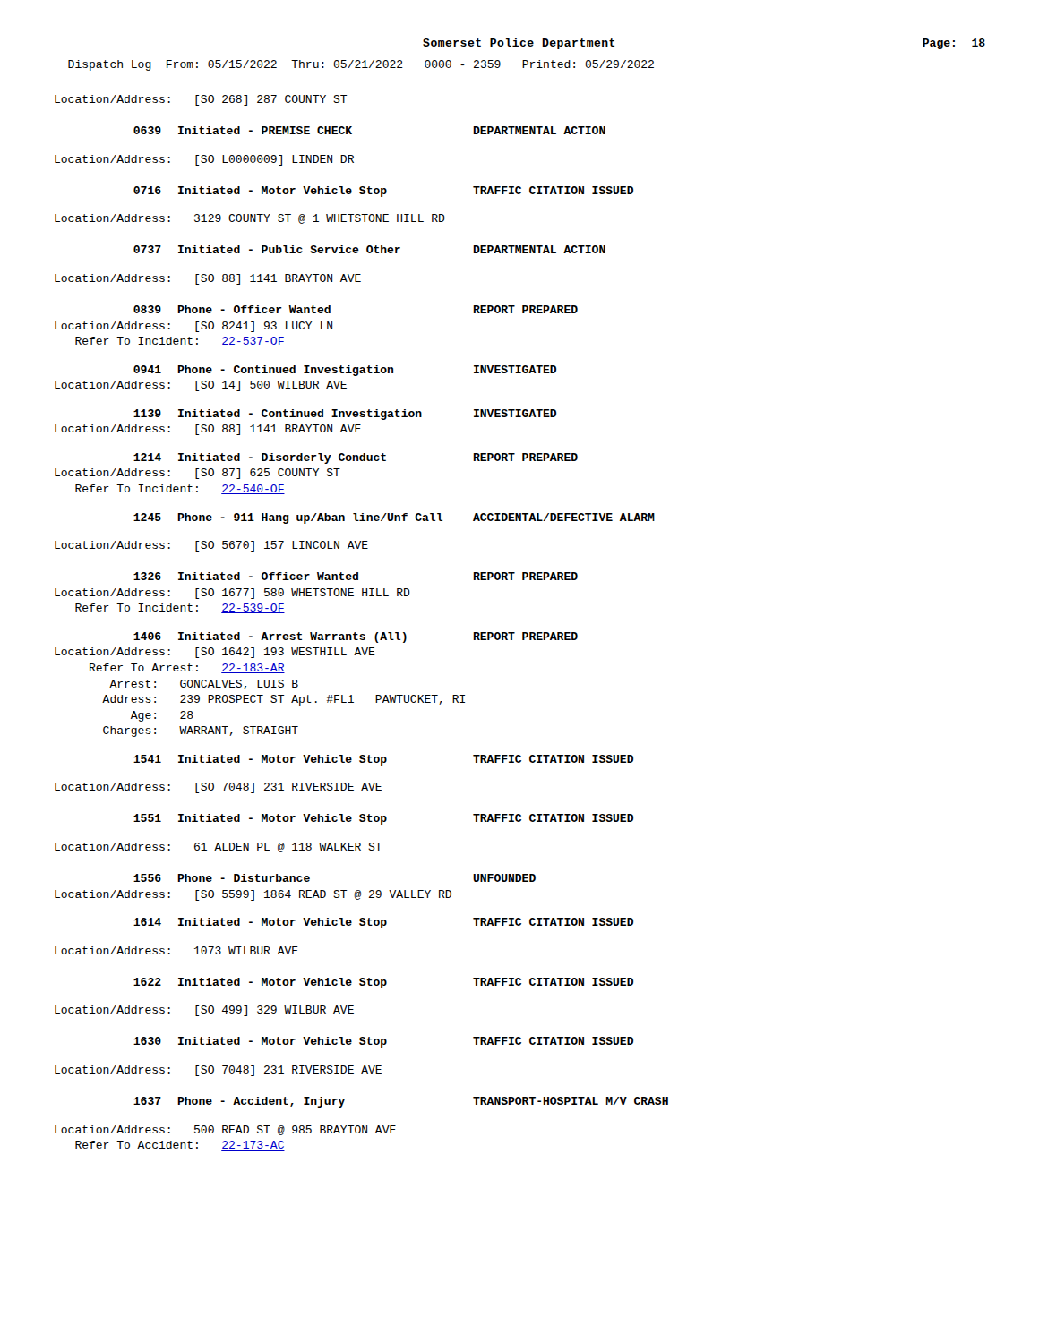Page: 18
Somerset Police Department
Dispatch Log From: 05/15/2022 Thru: 05/21/2022 0000 - 2359 Printed: 05/29/2022
Location/Address: [SO 268] 287 COUNTY ST
0639 Initiated - PREMISE CHECK DEPARTMENTAL ACTION
Location/Address: [SO L0000009] LINDEN DR
0716 Initiated - Motor Vehicle Stop TRAFFIC CITATION ISSUED
Location/Address: 3129 COUNTY ST @ 1 WHETSTONE HILL RD
0737 Initiated - Public Service Other DEPARTMENTAL ACTION
Location/Address: [SO 88] 1141 BRAYTON AVE
0839 Phone - Officer Wanted REPORT PREPARED
Location/Address: [SO 8241] 93 LUCY LN
Refer To Incident: 22-537-OF
0941 Phone - Continued Investigation INVESTIGATED
Location/Address: [SO 14] 500 WILBUR AVE
1139 Initiated - Continued Investigation INVESTIGATED
Location/Address: [SO 88] 1141 BRAYTON AVE
1214 Initiated - Disorderly Conduct REPORT PREPARED
Location/Address: [SO 87] 625 COUNTY ST
Refer To Incident: 22-540-OF
1245 Phone - 911 Hang up/Aban line/Unf Call ACCIDENTAL/DEFECTIVE ALARM
Location/Address: [SO 5670] 157 LINCOLN AVE
1326 Initiated - Officer Wanted REPORT PREPARED
Location/Address: [SO 1677] 580 WHETSTONE HILL RD
Refer To Incident: 22-539-OF
1406 Initiated - Arrest Warrants (All) REPORT PREPARED
Location/Address: [SO 1642] 193 WESTHILL AVE
Refer To Arrest: 22-183-AR
Arrest: GONCALVES, LUIS B Address: 239 PROSPECT ST Apt. #FL1 PAWTUCKET, RI Age: 28 Charges: WARRANT, STRAIGHT
1541 Initiated - Motor Vehicle Stop TRAFFIC CITATION ISSUED
Location/Address: [SO 7048] 231 RIVERSIDE AVE
1551 Initiated - Motor Vehicle Stop TRAFFIC CITATION ISSUED
Location/Address: 61 ALDEN PL @ 118 WALKER ST
1556 Phone - Disturbance UNFOUNDED
Location/Address: [SO 5599] 1864 READ ST @ 29 VALLEY RD
1614 Initiated - Motor Vehicle Stop TRAFFIC CITATION ISSUED
Location/Address: 1073 WILBUR AVE
1622 Initiated - Motor Vehicle Stop TRAFFIC CITATION ISSUED
Location/Address: [SO 499] 329 WILBUR AVE
1630 Initiated - Motor Vehicle Stop TRAFFIC CITATION ISSUED
Location/Address: [SO 7048] 231 RIVERSIDE AVE
1637 Phone - Accident, Injury TRANSPORT-HOSPITAL M/V CRASH
Location/Address: 500 READ ST @ 985 BRAYTON AVE
Refer To Accident: 22-173-AC